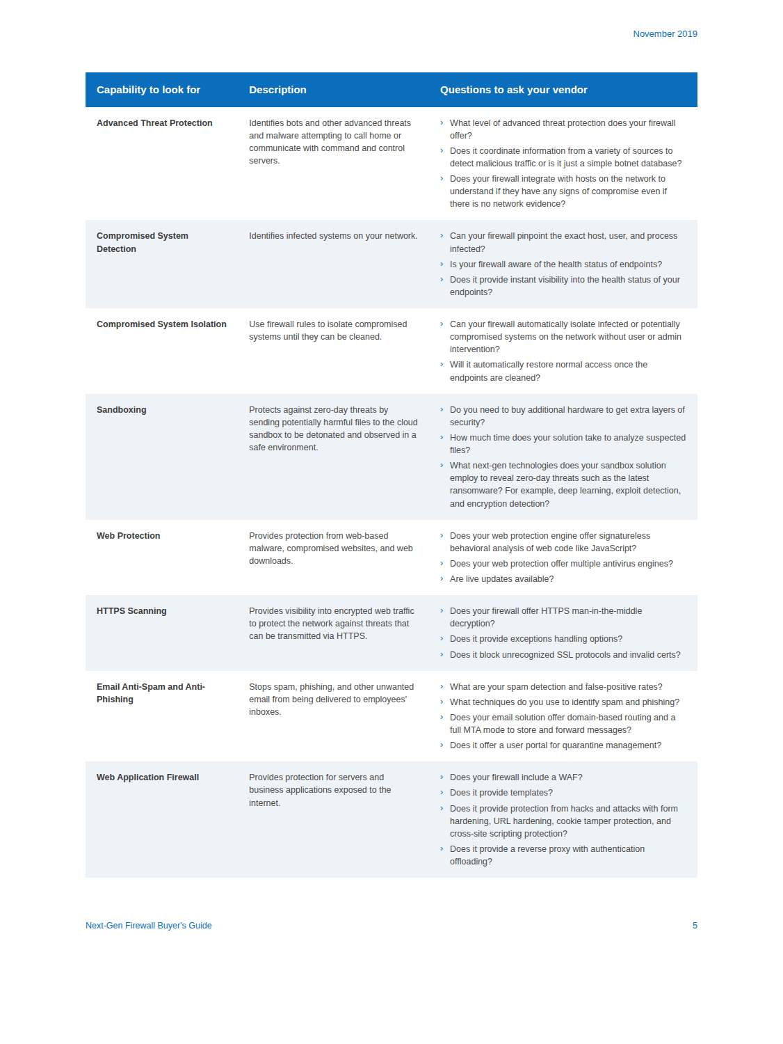November 2019
| Capability to look for | Description | Questions to ask your vendor |
| --- | --- | --- |
| Advanced Threat Protection | Identifies bots and other advanced threats and malware attempting to call home or communicate with command and control servers. | What level of advanced threat protection does your firewall offer? Does it coordinate information from a variety of sources to detect malicious traffic or is it just a simple botnet database? Does your firewall integrate with hosts on the network to understand if they have any signs of compromise even if there is no network evidence? |
| Compromised System Detection | Identifies infected systems on your network. | Can your firewall pinpoint the exact host, user, and process infected? Is your firewall aware of the health status of endpoints? Does it provide instant visibility into the health status of your endpoints? |
| Compromised System Isolation | Use firewall rules to isolate compromised systems until they can be cleaned. | Can your firewall automatically isolate infected or potentially compromised systems on the network without user or admin intervention? Will it automatically restore normal access once the endpoints are cleaned? |
| Sandboxing | Protects against zero-day threats by sending potentially harmful files to the cloud sandbox to be detonated and observed in a safe environment. | Do you need to buy additional hardware to get extra layers of security? How much time does your solution take to analyze suspected files? What next-gen technologies does your sandbox solution employ to reveal zero-day threats such as the latest ransomware? For example, deep learning, exploit detection, and encryption detection? |
| Web Protection | Provides protection from web-based malware, compromised websites, and web downloads. | Does your web protection engine offer signatureless behavioral analysis of web code like JavaScript? Does your web protection offer multiple antivirus engines? Are live updates available? |
| HTTPS Scanning | Provides visibility into encrypted web traffic to protect the network against threats that can be transmitted via HTTPS. | Does your firewall offer HTTPS man-in-the-middle decryption? Does it provide exceptions handling options? Does it block unrecognized SSL protocols and invalid certs? |
| Email Anti-Spam and Anti-Phishing | Stops spam, phishing, and other unwanted email from being delivered to employees' inboxes. | What are your spam detection and false-positive rates? What techniques do you use to identify spam and phishing? Does your email solution offer domain-based routing and a full MTA mode to store and forward messages? Does it offer a user portal for quarantine management? |
| Web Application Firewall | Provides protection for servers and business applications exposed to the internet. | Does your firewall include a WAF? Does it provide templates? Does it provide protection from hacks and attacks with form hardening, URL hardening, cookie tamper protection, and cross-site scripting protection? Does it provide a reverse proxy with authentication offloading? |
Next-Gen Firewall Buyer's Guide 5